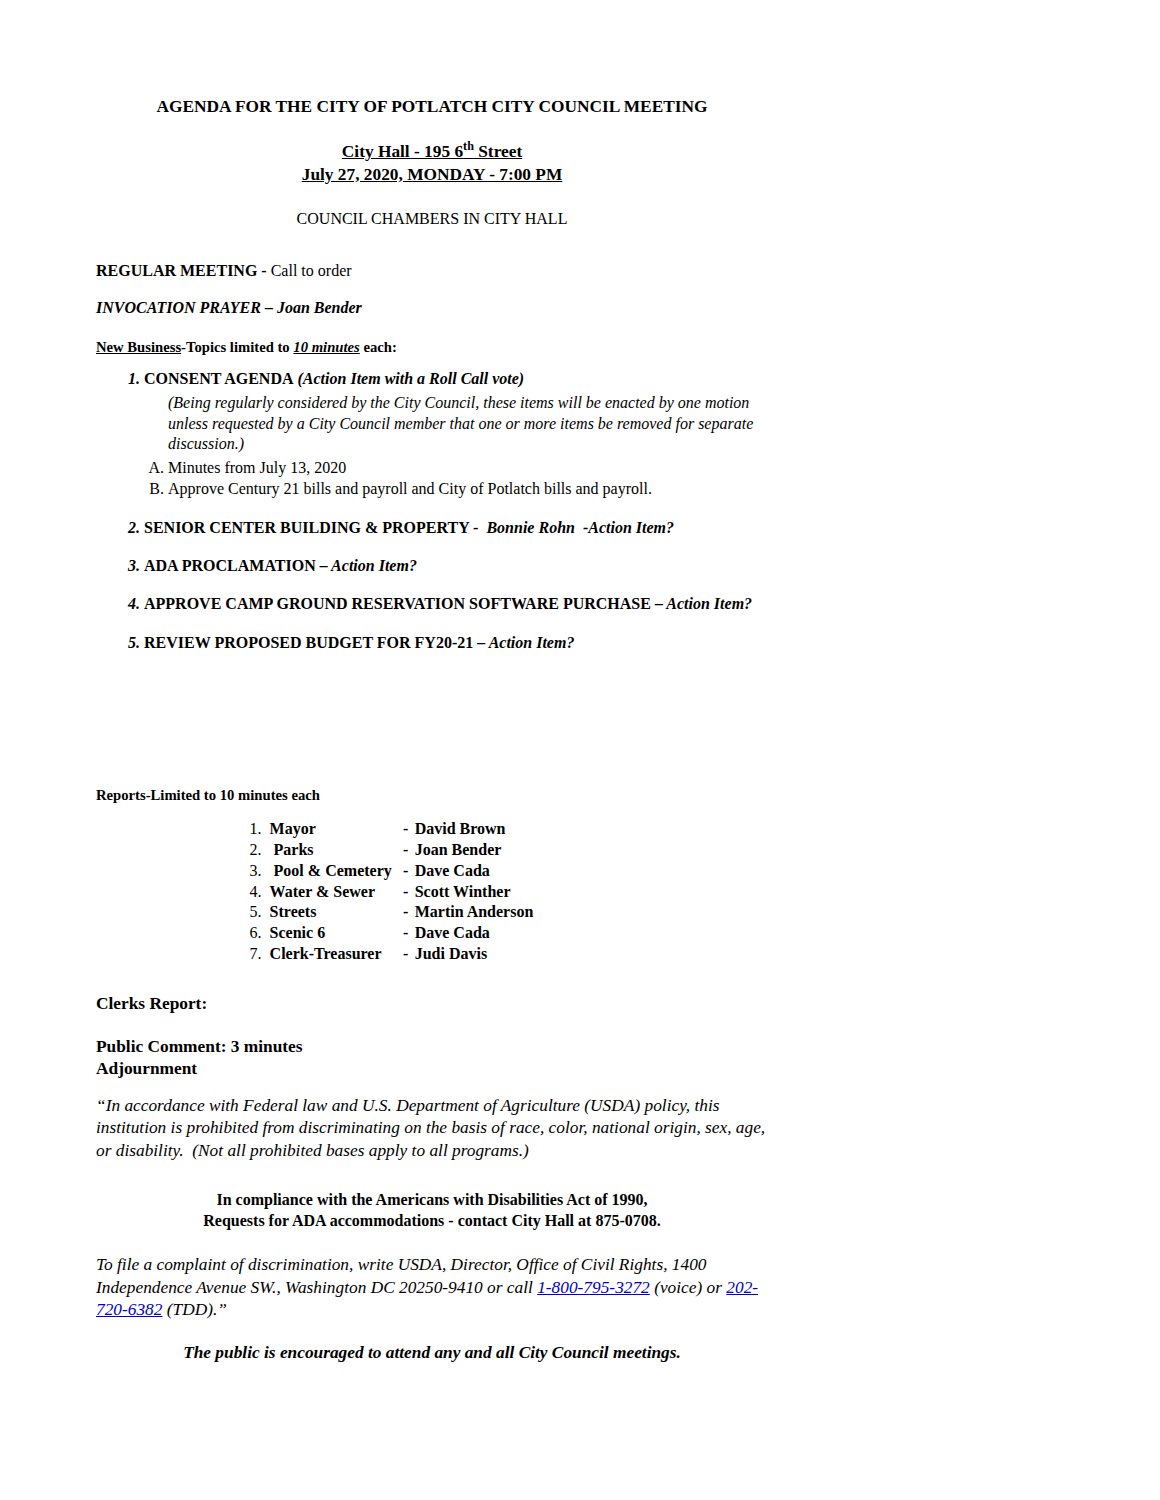AGENDA FOR THE CITY OF POTLATCH CITY COUNCIL MEETING
City Hall - 195 6th Street
July 27, 2020, MONDAY - 7:00 PM
COUNCIL CHAMBERS IN CITY HALL
REGULAR MEETING - Call to order
INVOCATION PRAYER – Joan Bender
New Business-Topics limited to 10 minutes each:
CONSENT AGENDA (Action Item with a Roll Call vote) (Being regularly considered by the City Council, these items will be enacted by one motion unless requested by a City Council member that one or more items be removed for separate discussion.)
Minutes from July 13, 2020
Approve Century 21 bills and payroll and City of Potlatch bills and payroll.
SENIOR CENTER BUILDING & PROPERTY - Bonnie Rohn -Action Item?
ADA PROCLAMATION – Action Item?
APPROVE CAMP GROUND RESERVATION SOFTWARE PURCHASE – Action Item?
REVIEW PROPOSED BUDGET FOR FY20-21 – Action Item?
Reports-Limited to 10 minutes each
| 1. | Mayor | - | David Brown |
| 2. | Parks | - | Joan Bender |
| 3. | Pool & Cemetery | - | Dave Cada |
| 4. | Water & Sewer | - | Scott Winther |
| 5. | Streets | - | Martin Anderson |
| 6. | Scenic 6 | - | Dave Cada |
| 7. | Clerk-Treasurer | - | Judi Davis |
Clerks Report:
Public Comment: 3 minutes
Adjournment
“In accordance with Federal law and U.S. Department of Agriculture (USDA) policy, this institution is prohibited from discriminating on the basis of race, color, national origin, sex, age, or disability. (Not all prohibited bases apply to all programs.)
In compliance with the Americans with Disabilities Act of 1990,
Requests for ADA accommodations - contact City Hall at 875-0708.
To file a complaint of discrimination, write USDA, Director, Office of Civil Rights, 1400 Independence Avenue SW., Washington DC 20250-9410 or call 1-800-795-3272 (voice) or 202-720-6382 (TDD).”
The public is encouraged to attend any and all City Council meetings.